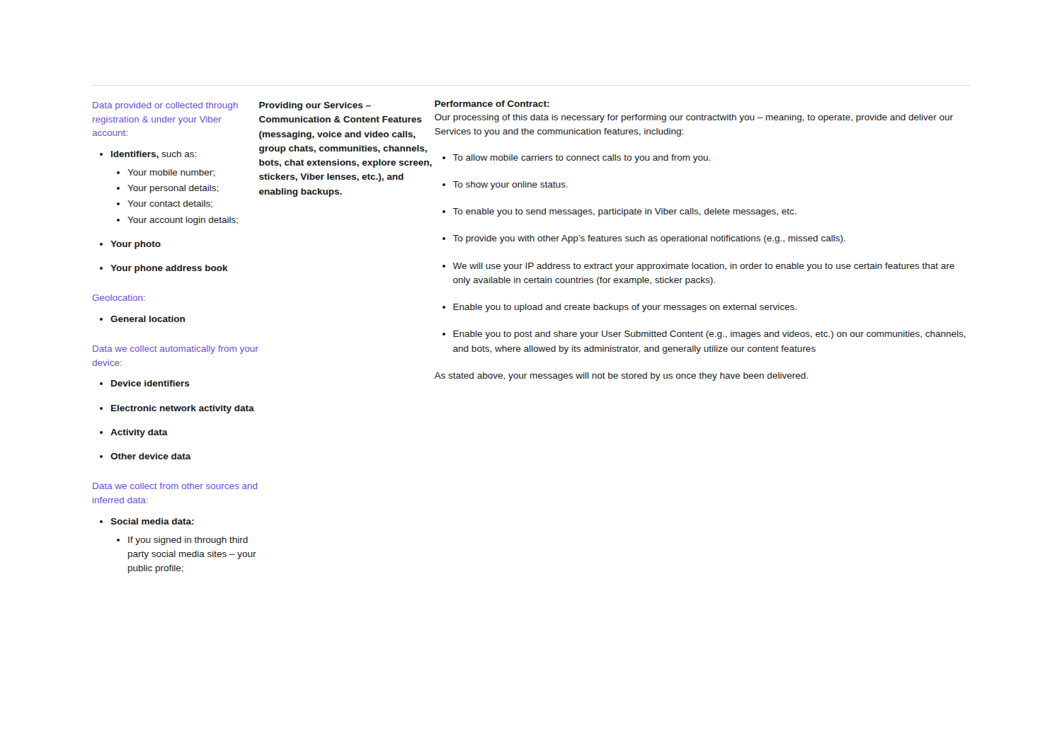| Data provided or collected through registration & under your Viber account: Identifiers, such as: Your mobile number; Your personal details; Your contact details; Your account login details; Your photo Your phone address book Geolocation: General location Data we collect automatically from your device: Device identifiers Electronic network activity data Activity data Other device data Data we collect from other sources and inferred data: Social media data: If you signed in through third party social media sites – your public profile; | Providing our Services – Communication & Content Features (messaging, voice and video calls, group chats, communities, channels, bots, chat extensions, explore screen, stickers, Viber lenses, etc.), and enabling backups. | Performance of Contract: Our processing of this data is necessary for performing our contractwith you – meaning, to operate, provide and deliver our Services to you and the communication features, including: To allow mobile carriers to connect calls to you and from you. To show your online status. To enable you to send messages, participate in Viber calls, delete messages, etc. To provide you with other App’s features such as operational notifications (e.g., missed calls). We will use your IP address to extract your approximate location, in order to enable you to use certain features that are only available in certain countries (for example, sticker packs). Enable you to upload and create backups of your messages on external services. Enable you to post and share your User Submitted Content (e.g., images and videos, etc.) on our communities, channels, and bots, where allowed by its administrator, and generally utilize our content features As stated above, your messages will not be stored by us once they have been delivered. |